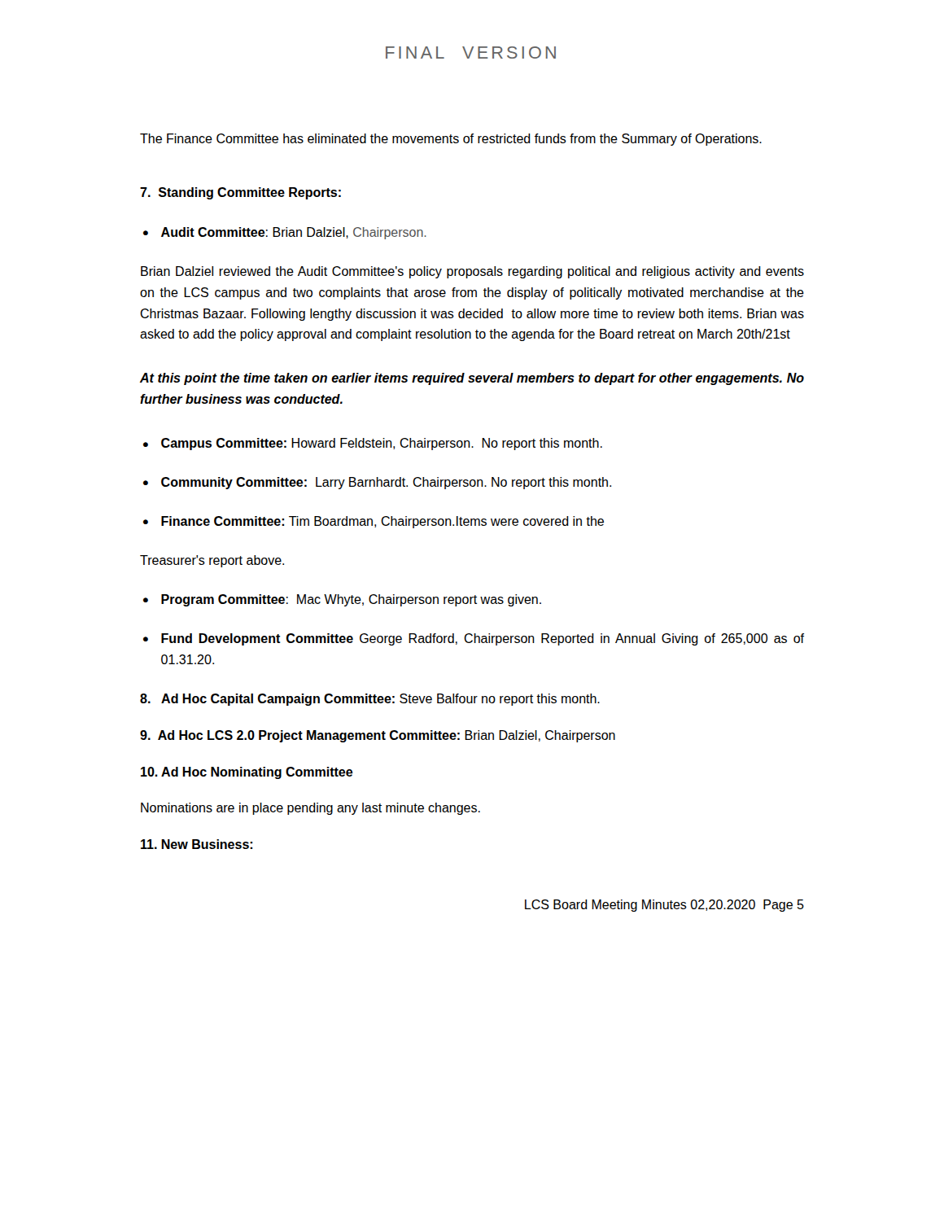FINAL VERSION
The Finance Committee has eliminated the movements of restricted funds from the Summary of Operations.
7. Standing Committee Reports:
Audit Committee: Brian Dalziel, Chairperson.
Brian Dalziel reviewed the Audit Committee's policy proposals regarding political and religious activity and events on the LCS campus and two complaints that arose from the display of politically motivated merchandise at the Christmas Bazaar. Following lengthy discussion it was decided to allow more time to review both items. Brian was asked to add the policy approval and complaint resolution to the agenda for the Board retreat on March 20th/21st
At this point the time taken on earlier items required several members to depart for other engagements. No further business was conducted.
Campus Committee: Howard Feldstein, Chairperson. No report this month.
Community Committee: Larry Barnhardt. Chairperson. No report this month.
Finance Committee: Tim Boardman, Chairperson.Items were covered in the
Treasurer's report above.
Program Committee: Mac Whyte, Chairperson report was given.
Fund Development Committee George Radford, Chairperson Reported in Annual Giving of 265,000 as of 01.31.20.
8. Ad Hoc Capital Campaign Committee: Steve Balfour no report this month.
9. Ad Hoc LCS 2.0 Project Management Committee: Brian Dalziel, Chairperson
10. Ad Hoc Nominating Committee
Nominations are in place pending any last minute changes.
11. New Business:
LCS Board Meeting Minutes 02,20.2020 Page 5